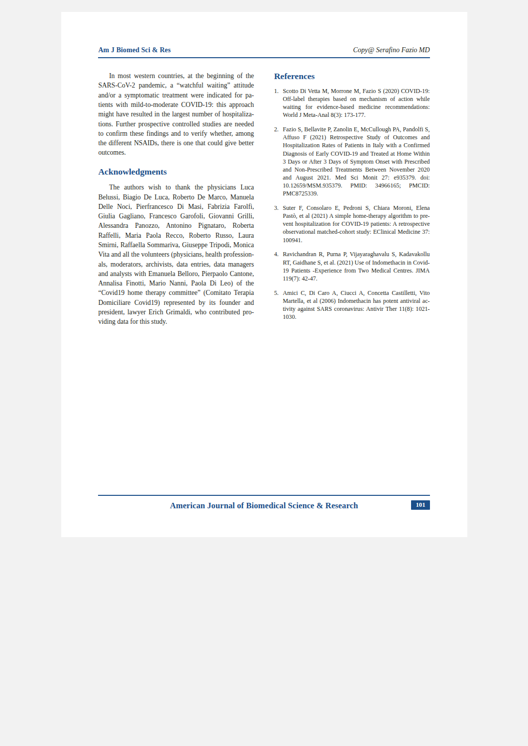Am J Biomed Sci & Res
Copy@ Serafino Fazio MD
In most western countries, at the beginning of the SARS-CoV-2 pandemic, a “watchful waiting” attitude and/or a symptomatic treatment were indicated for patients with mild-to-moderate COVID-19: this approach might have resulted in the largest number of hospitalizations. Further prospective controlled studies are needed to confirm these findings and to verify whether, among the different NSAIDs, there is one that could give better outcomes.
Acknowledgments
The authors wish to thank the physicians Luca Belussi, Biagio De Luca, Roberto De Marco, Manuela Delle Noci, Pierfrancesco Di Masi, Fabrizia Farolfi, Giulia Gagliano, Francesco Garofoli, Giovanni Grilli, Alessandra Panozzo, Antonino Pignataro, Roberta Raffelli, Maria Paola Recco, Roberto Russo, Laura Smirni, Raffaella Sommariva, Giuseppe Tripodi, Monica Vita and all the volunteers (physicians, health professionals, moderators, archivists, data entries, data managers and analysts with Emanuela Belloro, Pierpaolo Cantone, Annalisa Finotti, Mario Nanni, Paola Di Leo) of the “Covid19 home therapy committee” (Comitato Terapia Domiciliare Covid19) represented by its founder and president, lawyer Erich Grimaldi, who contributed providing data for this study.
References
Scotto Di Vetta M, Morrone M, Fazio S (2020) COVID-19: Off-label therapies based on mechanism of action while waiting for evidence-based medicine recommendations: World J Meta-Anal 8(3): 173-177.
Fazio S, Bellavite P, Zanolin E, McCullough PA, Pandolfi S, Affuso F (2021) Retrospective Study of Outcomes and Hospitalization Rates of Patients in Italy with a Confirmed Diagnosis of Early COVID-19 and Treated at Home Within 3 Days or After 3 Days of Symptom Onset with Prescribed and Non-Prescribed Treatments Between November 2020 and August 2021. Med Sci Monit 27: e935379. doi: 10.12659/MSM.935379. PMID: 34966165; PMCID: PMC8725339.
Suter F, Consolaro E, Pedroni S, Chiara Moroni, Elena Pastò, et al (2021) A simple home-therapy algorithm to prevent hospitalization for COVID-19 patients: A retrospective observational matched-cohort study: EClinical Medicine 37: 100941.
Ravichandran R, Purna P, Vijayaraghavalu S, Kadavakollu RT, Gaidhane S, et al. (2021) Use of Indomethacin in Covid-19 Patients -Experience from Two Medical Centres. JIMA 119(7): 42-47.
Amici C, Di Caro A, Ciucci A, Concetta Castilletti, Vito Martella, et al (2006) Indomethacin has potent antiviral activity against SARS coronavirus: Antivir Ther 11(8): 1021-1030.
American Journal of Biomedical Science & Research
101